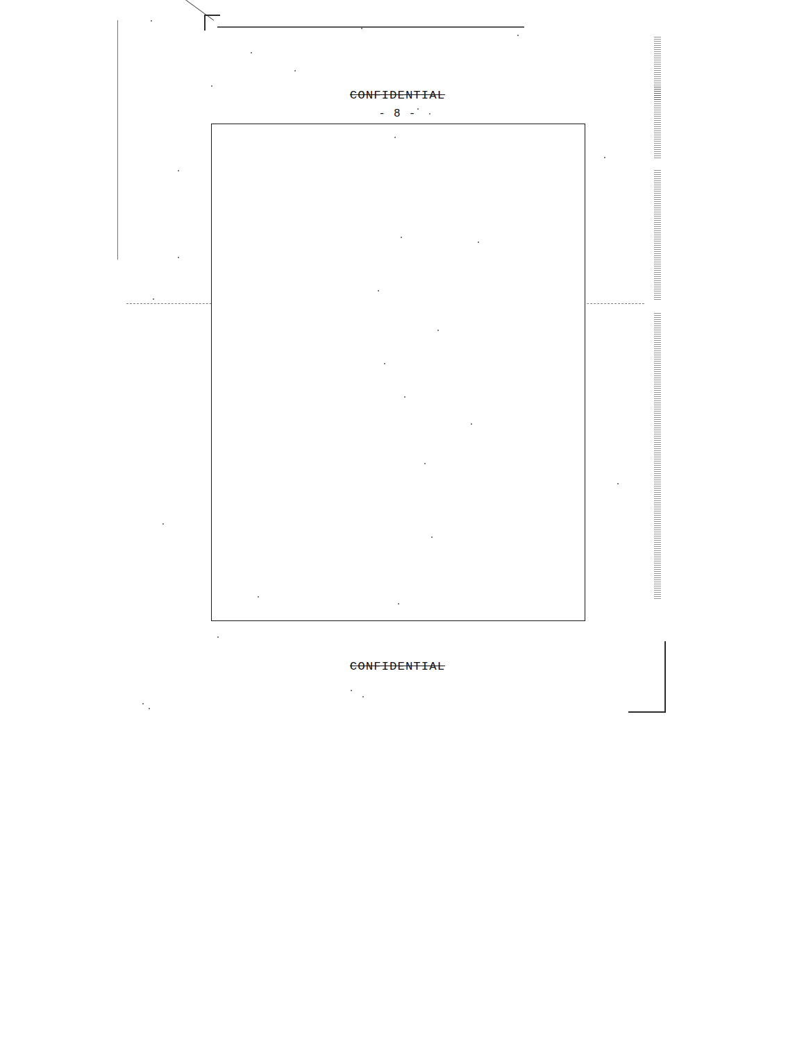CONFIDENTIAL
- 8 -
Page content withheld.
CONFIDENTIAL